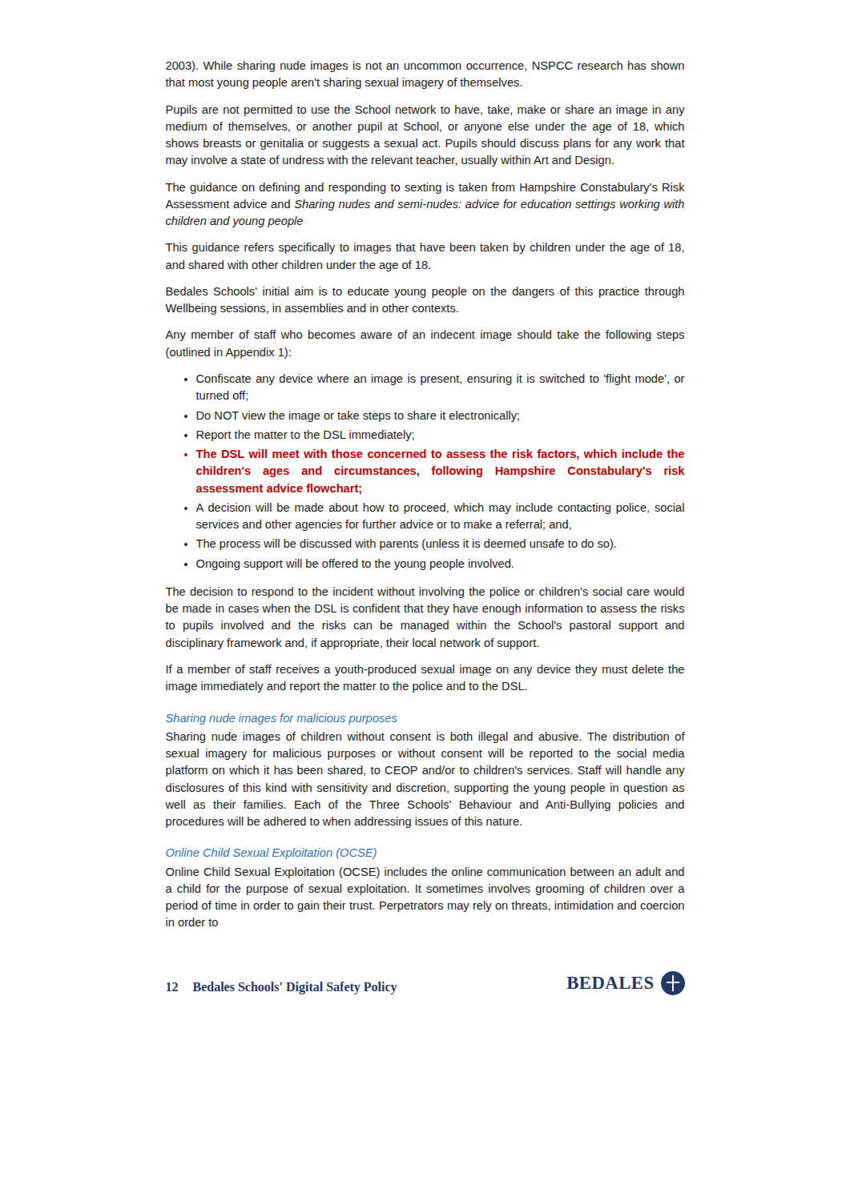2003). While sharing nude images is not an uncommon occurrence, NSPCC research has shown that most young people aren't sharing sexual imagery of themselves.
Pupils are not permitted to use the School network to have, take, make or share an image in any medium of themselves, or another pupil at School, or anyone else under the age of 18, which shows breasts or genitalia or suggests a sexual act. Pupils should discuss plans for any work that may involve a state of undress with the relevant teacher, usually within Art and Design.
The guidance on defining and responding to sexting is taken from Hampshire Constabulary's Risk Assessment advice and Sharing nudes and semi-nudes: advice for education settings working with children and young people
This guidance refers specifically to images that have been taken by children under the age of 18, and shared with other children under the age of 18.
Bedales Schools' initial aim is to educate young people on the dangers of this practice through Wellbeing sessions, in assemblies and in other contexts.
Any member of staff who becomes aware of an indecent image should take the following steps (outlined in Appendix 1):
Confiscate any device where an image is present, ensuring it is switched to 'flight mode', or turned off;
Do NOT view the image or take steps to share it electronically;
Report the matter to the DSL immediately;
The DSL will meet with those concerned to assess the risk factors, which include the children's ages and circumstances, following Hampshire Constabulary's risk assessment advice flowchart;
A decision will be made about how to proceed, which may include contacting police, social services and other agencies for further advice or to make a referral; and,
The process will be discussed with parents (unless it is deemed unsafe to do so).
Ongoing support will be offered to the young people involved.
The decision to respond to the incident without involving the police or children's social care would be made in cases when the DSL is confident that they have enough information to assess the risks to pupils involved and the risks can be managed within the School's pastoral support and disciplinary framework and, if appropriate, their local network of support.
If a member of staff receives a youth-produced sexual image on any device they must delete the image immediately and report the matter to the police and to the DSL.
Sharing nude images for malicious purposes
Sharing nude images of children without consent is both illegal and abusive. The distribution of sexual imagery for malicious purposes or without consent will be reported to the social media platform on which it has been shared, to CEOP and/or to children's services. Staff will handle any disclosures of this kind with sensitivity and discretion, supporting the young people in question as well as their families. Each of the Three Schools' Behaviour and Anti-Bullying policies and procedures will be adhered to when addressing issues of this nature.
Online Child Sexual Exploitation (OCSE)
Online Child Sexual Exploitation (OCSE) includes the online communication between an adult and a child for the purpose of sexual exploitation. It sometimes involves grooming of children over a period of time in order to gain their trust. Perpetrators may rely on threats, intimidation and coercion in order to
12 Bedales Schools' Digital Safety Policy
BEDALES